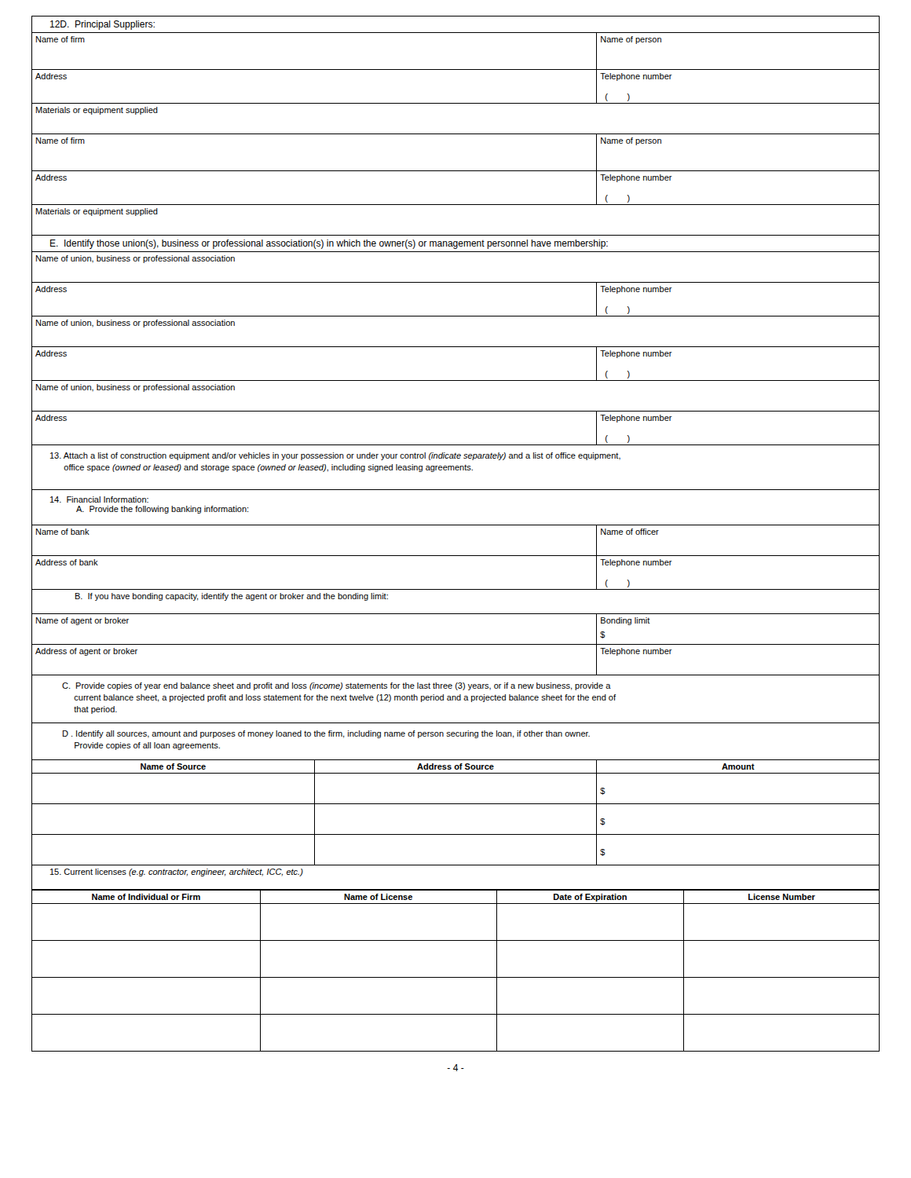| 12D. Principal Suppliers: |
| Name of firm | Name of person |
| Address | Telephone number ( ) |
| Materials or equipment supplied |
| Name of firm | Name of person |
| Address | Telephone number ( ) |
| Materials or equipment supplied |
| E. Identify those union(s), business or professional association(s) in which the owner(s) or management personnel have membership: |
| Name of union, business or professional association |
| Address | Telephone number ( ) |
| Name of union, business or professional association |
| Address | Telephone number ( ) |
| Name of union, business or professional association |
| Address | Telephone number ( ) |
| 13. Attach a list of construction equipment and/or vehicles in your possession or under your control (indicate separately) and a list of office equipment, office space (owned or leased) and storage space (owned or leased) , including signed leasing agreements. |
| 14. Financial Information: A. Provide the following banking information: |
| Name of bank | Name of officer |
| Address of bank | Telephone number ( ) |
| B. If you have bonding capacity, identify the agent or broker and the bonding limit: |
| Name of agent or broker | Bonding limit $ |
| Address of agent or broker | Telephone number |
| C. Provide copies of year end balance sheet and profit and loss (income) statements for the last three (3) years, or if a new business, provide a current balance sheet, a projected profit and loss statement for the next twelve (12) month period and a projected balance sheet for the end of that period. |
| D . Identify all sources, amount and purposes of money loaned to the firm, including name of person securing the loan, if other than owner. Provide copies of all loan agreements. |
| Name of Source | Address of Source | Amount |
| | | $ |
| | | $ |
| | | $ |
| 15. Current licenses (e.g. contractor, engineer, architect, ICC, etc.) |
| Name of Individual or Firm | Name of License | Date of Expiration | License Number |
- 4 -